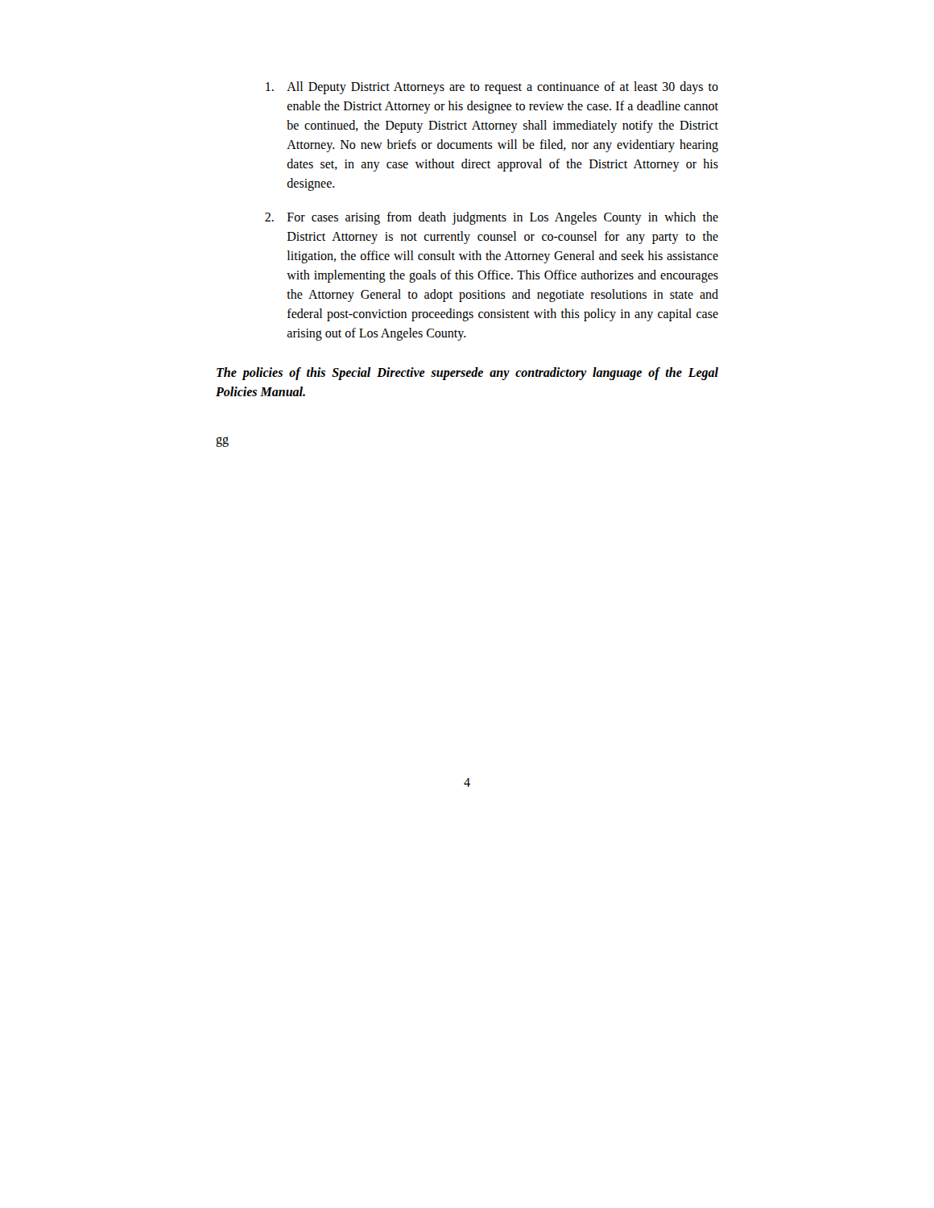All Deputy District Attorneys are to request a continuance of at least 30 days to enable the District Attorney or his designee to review the case. If a deadline cannot be continued, the Deputy District Attorney shall immediately notify the District Attorney. No new briefs or documents will be filed, nor any evidentiary hearing dates set, in any case without direct approval of the District Attorney or his designee.
For cases arising from death judgments in Los Angeles County in which the District Attorney is not currently counsel or co-counsel for any party to the litigation, the office will consult with the Attorney General and seek his assistance with implementing the goals of this Office. This Office authorizes and encourages the Attorney General to adopt positions and negotiate resolutions in state and federal post-conviction proceedings consistent with this policy in any capital case arising out of Los Angeles County.
The policies of this Special Directive supersede any contradictory language of the Legal Policies Manual.
gg
4